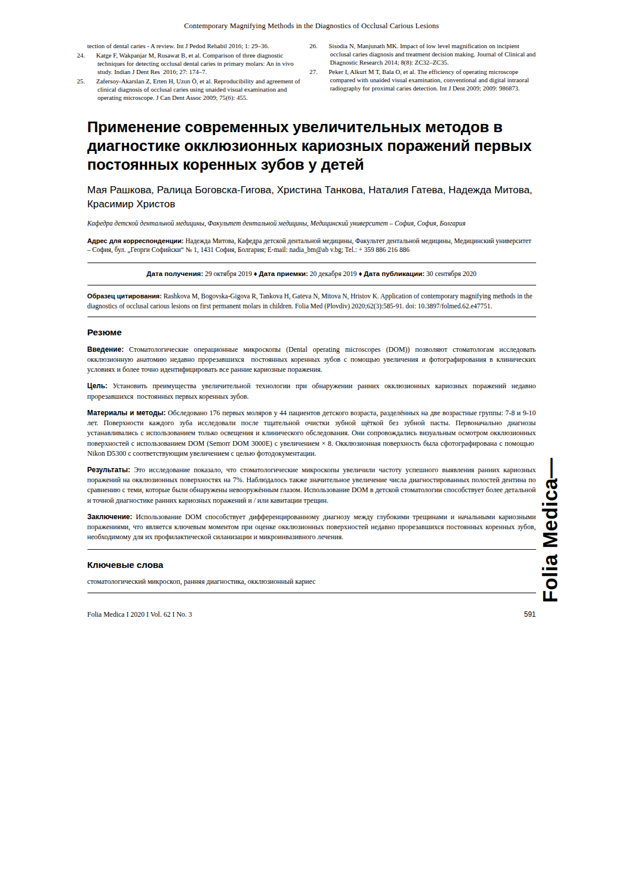Contemporary Magnifying Methods in the Diagnostics of Occlusal Carious Lesions
tection of dental caries - A review. Int J Pedod Rehabil 2016; 1: 29–36.
24. Katge F, Wakpanjar M, Rusawat B, et al. Comparison of three diagnostic techniques for detecting occlusal dental caries in primary molars: An in vivo study. Indian J Dent Res 2016; 27: 174–7.
25. Zafersoy-Akarslan Z, Erten H, Uzun Ö, et al. Reproducibility and agreement of clinical diagnosis of occlusal caries using unaided visual examination and operating microscope. J Can Dent Assoc 2009; 75(6): 455.
26. Sisodia N, Manjunath MK. Impact of low level magnification on incipient occlusal caries diagnosis and treatment decision making. Journal of Clinical and Diagnostic Research 2014; 8(8): ZC32–ZC35.
27. Peker I, Alkurt M T, Bala O, et al. The efficiency of operating microscope compared with unaided visual examination, conventional and digital intraoral radiography for proximal caries detection. Int J Dent 2009; 2009: 986873.
Применение современных увеличительных методов в диагностике окклюзионных кариозных поражений первых постоянных коренных зубов у детей
Мая Рашкова, Ралица Боговска-Гигова, Христина Танкова, Наталия Гатева, Надежда Митова, Красимир Христов
Кафедра детской дентальной медицины, Факультет дентальной медицины, Медицинский университет – София, София, Болгария
Адрес для корреспонденции: Надежда Митова, Кафедра детской дентальной медицины, Факультет дентальной медицины, Медицинский университет – София, бул. „Георги Софийски“ № 1, 1431 София, Болгария; E-mail: nadia_bm@ab v.bg; Tel.: + 359 886 216 886
Дата получения: 29 октября 2019 ♦ Дата приемки: 20 декабря 2019 ♦ Дата публикации: 30 сентября 2020
Образец цитирования: Rashkova M, Bogovska-Gigova R, Tankova H, Gateva N, Mitova N, Hristov K. Application of contemporary magnifying methods in the diagnostics of occlusal carious lesions on first permanent molars in children. Folia Med (Plovdiv) 2020;62(3):585-91. doi: 10.3897/folmed.62.e47751.
Резюме
Введение: Стоматологические операционные микроскопы (Dental operating microscopes (DOM)) позволяют стоматологам исследовать окклюзионную анатомию недавно прорезавшихся постоянных коренных зубов с помощью увеличения и фотографирования в клинических условиях и более точно идентифицировать все ранние кариозные поражения.
Цель: Установить преимущества увеличительной технологии при обнаружении ранних окклюзионных кариозных поражений недавно прорезавшихся постоянных первых коренных зубов.
Материалы и методы: Обследовано 176 первых моляров у 44 пациентов детского возраста, разделённых на две возрастные группы: 7-8 и 9-10 лет. Поверхности каждого зуба исследовали после тщательной очистки зубной щёткой без зубной пасты. Первоначально диагнозы устанавливались с использованием только освещения и клинического обследования. Они сопровождались визуальным осмотром окклюзионных поверхностей с использованием DOM (Semorr DOM 3000E) с увеличением × 8. Окклюзионная поверхность была сфотографирована с помощью Nikon D5300 с соответствующим увеличением с целью фотодокументации.
Результаты: Это исследование показало, что стоматологические микроскопы увеличили частоту успешного выявления ранних кариозных поражений на окклюзионных поверхностях на 7%. Наблюдалось также значительное увеличение числа диагностированных полостей дентина по сравнению с теми, которые были обнаружены невооружённым глазом. Использование DOM в детской стоматологии способствует более детальной и точной диагностике ранних кариозных поражений и / или кавитации трещин.
Заключение: Использование DOM способствует дифференцированному диагнозу между глубокими трещинами и начальными кариозными поражениями, что является ключевым моментом при оценке окклюзионных поверхностей недавно прорезавшихся постоянных коренных зубов, необходимому для их профилактической силанизации и микроинвазивного лечения.
Ключевые слова
стоматологический микроскоп, ранняя диагностика, окклюзионный кариес
Folia Medica I 2020 I Vol. 62 I No. 3
591
Folia Medica—